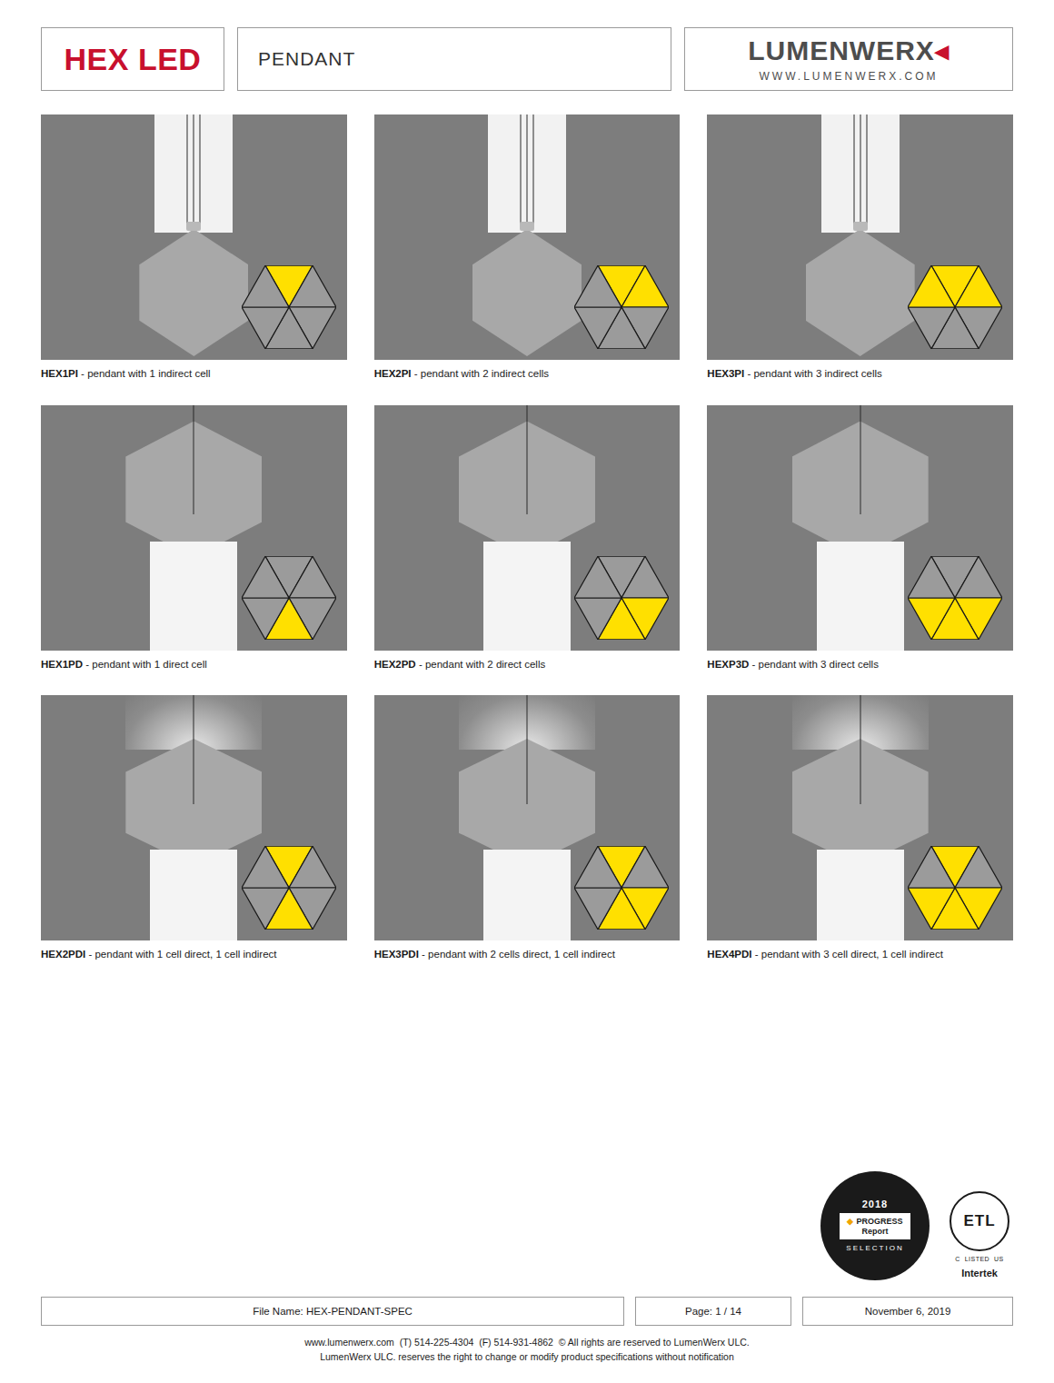HEX LED
PENDANT
LUMENWERX◂
WWW.LUMENWERX.COM
HEX1PI - pendant with 1 indirect cell
HEX2PI - pendant with 2 indirect cells
HEX3PI - pendant with 3 indirect cells
HEX1PD - pendant with 1 direct cell
HEX2PD - pendant with 2 direct cells
HEXP3D - pendant with 3 direct cells
HEX2PDI - pendant with 1 cell direct, 1 cell indirect
HEX3PDI - pendant with 2 cells direct, 1 cell indirect
HEX4PDI - pendant with 3 cell direct, 1 cell indirect
2018
◆PROGRESS
Report
SELECTION
ETL
C LISTED US
Intertek
File Name: HEX-PENDANT-SPEC
Page: 1 / 14
November 6, 2019
www.lumenwerx.com (T) 514-225-4304 (F) 514-931-4862 © All rights are reserved to LumenWerx ULC.
LumenWerx ULC. reserves the right to change or modify product specifications without notification